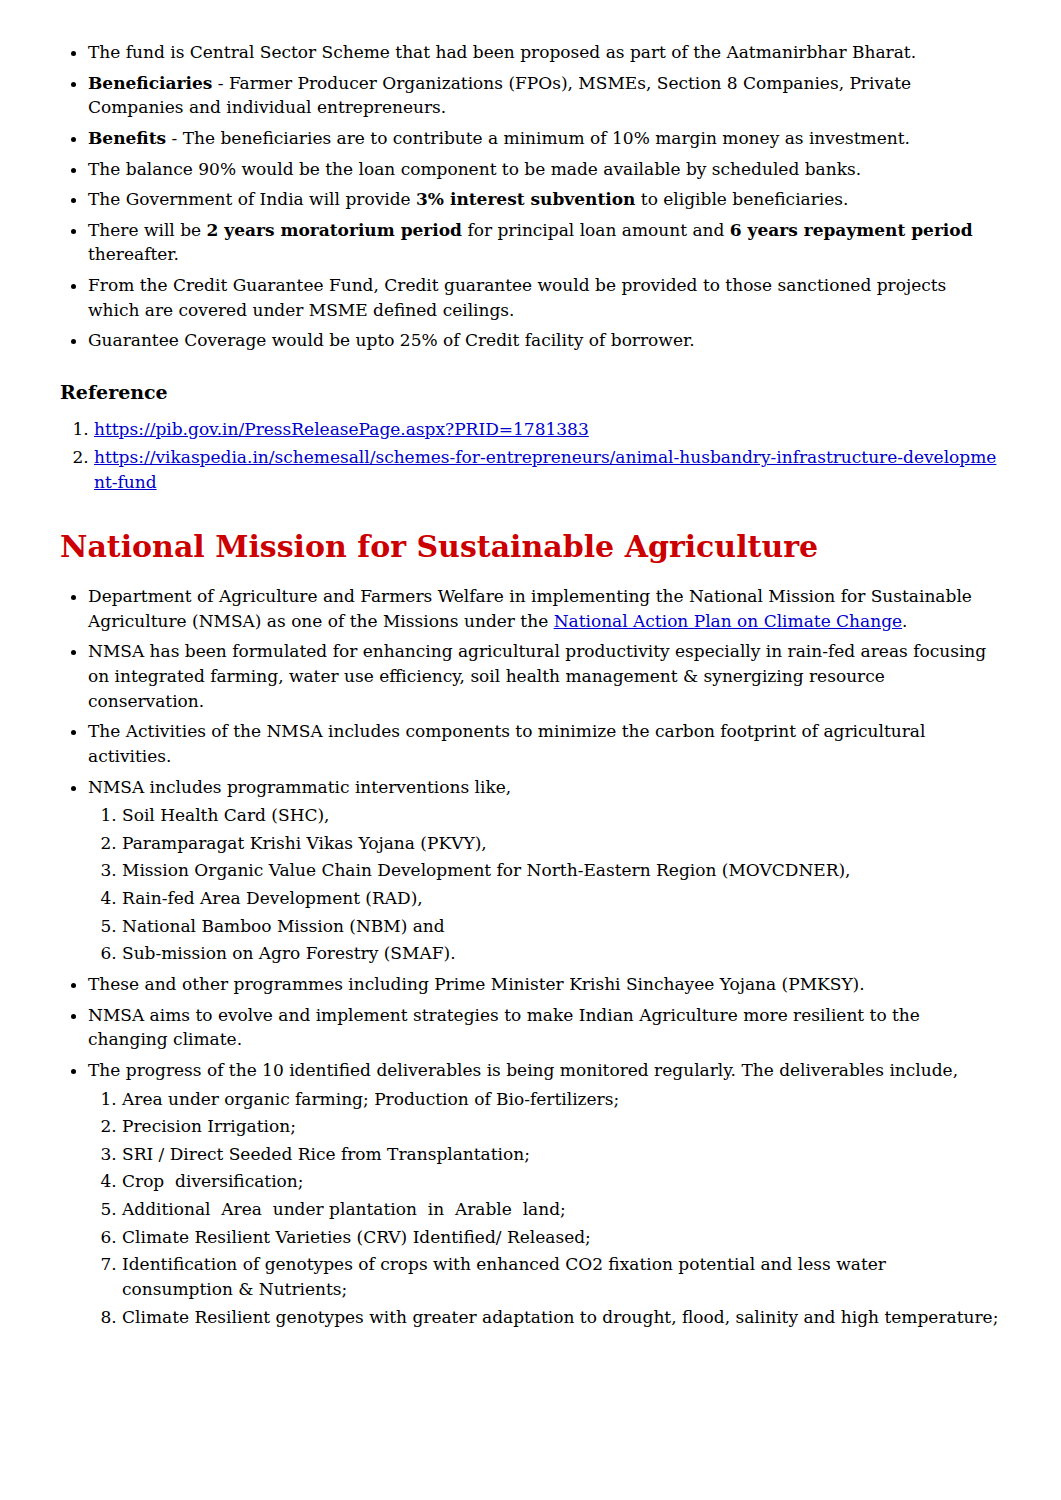The fund is Central Sector Scheme that had been proposed as part of the Aatmanirbhar Bharat.
Beneficiaries - Farmer Producer Organizations (FPOs), MSMEs, Section 8 Companies, Private Companies and individual entrepreneurs.
Benefits - The beneficiaries are to contribute a minimum of 10% margin money as investment.
The balance 90% would be the loan component to be made available by scheduled banks.
The Government of India will provide 3% interest subvention to eligible beneficiaries.
There will be 2 years moratorium period for principal loan amount and 6 years repayment period thereafter.
From the Credit Guarantee Fund, Credit guarantee would be provided to those sanctioned projects which are covered under MSME defined ceilings.
Guarantee Coverage would be upto 25% of Credit facility of borrower.
Reference
https://pib.gov.in/PressReleasePage.aspx?PRID=1781383
https://vikaspedia.in/schemesall/schemes-for-entrepreneurs/animal-husbandry-infrastructure-development-fund
National Mission for Sustainable Agriculture
Department of Agriculture and Farmers Welfare in implementing the National Mission for Sustainable Agriculture (NMSA) as one of the Missions under the National Action Plan on Climate Change.
NMSA has been formulated for enhancing agricultural productivity especially in rain-fed areas focusing on integrated farming, water use efficiency, soil health management & synergizing resource conservation.
The Activities of the NMSA includes components to minimize the carbon footprint of agricultural activities.
NMSA includes programmatic interventions like,
Soil Health Card (SHC),
Paramparagat Krishi Vikas Yojana (PKVY),
Mission Organic Value Chain Development for North-Eastern Region (MOVCDNER),
Rain-fed Area Development (RAD),
National Bamboo Mission (NBM) and
Sub-mission on Agro Forestry (SMAF).
These and other programmes including Prime Minister Krishi Sinchayee Yojana (PMKSY).
NMSA aims to evolve and implement strategies to make Indian Agriculture more resilient to the changing climate.
The progress of the 10 identified deliverables is being monitored regularly. The deliverables include,
Area under organic farming; Production of Bio-fertilizers;
Precision Irrigation;
SRI / Direct Seeded Rice from Transplantation;
Crop diversification;
Additional Area under plantation in Arable land;
Climate Resilient Varieties (CRV) Identified/ Released;
Identification of genotypes of crops with enhanced CO2 fixation potential and less water consumption & Nutrients;
Climate Resilient genotypes with greater adaptation to drought, flood, salinity and high temperature;